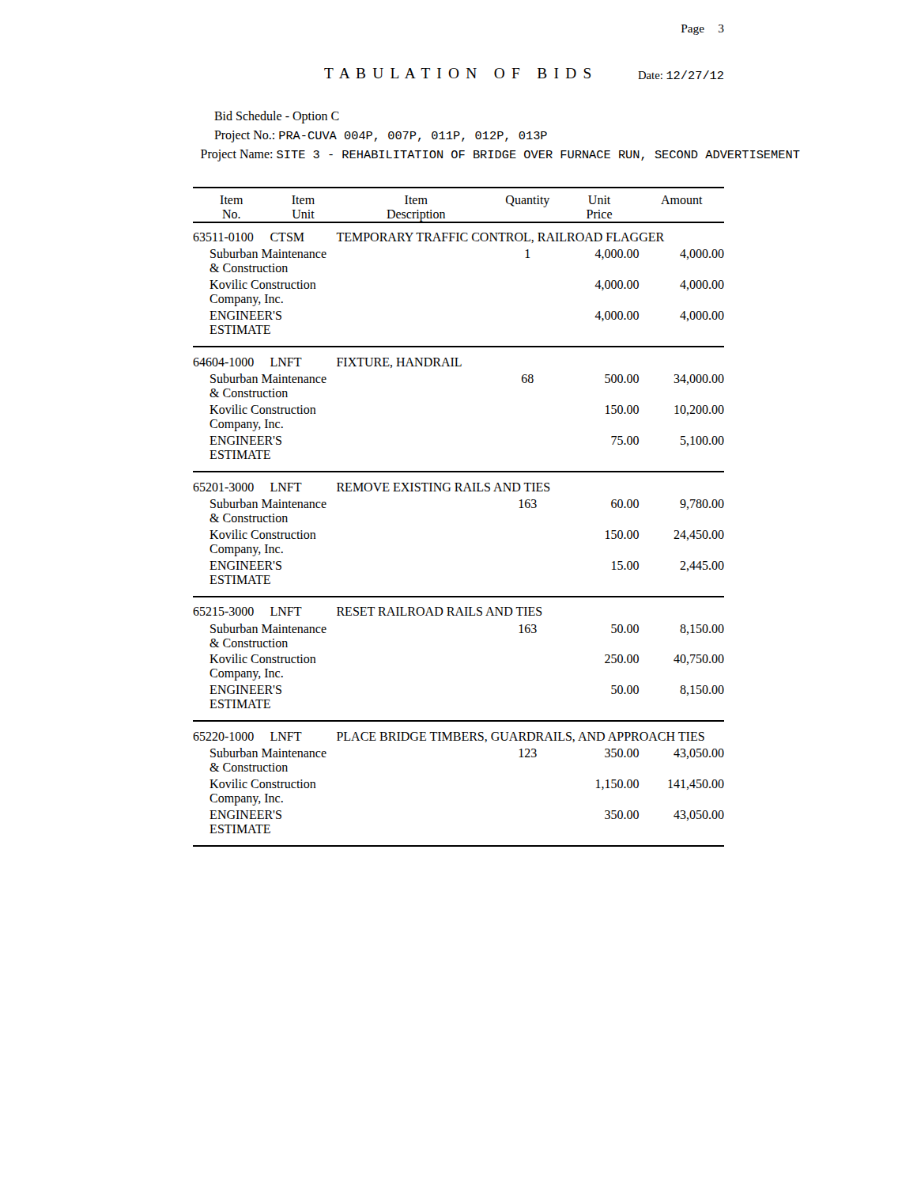Page 3
T A B U L A T I O N O F B I D S
Date: 12/27/12
Bid Schedule - Option C
Project No.: PRA-CUVA 004P, 007P, 011P, 012P, 013P
Project Name: SITE 3 - REHABILITATION OF BRIDGE OVER FURNACE RUN, SECOND ADVERTISEMENT
| Item No. | Item Unit | Item Description | Quantity | Unit Price | Amount |
| --- | --- | --- | --- | --- | --- |
| 63511-0100 | CTSM | TEMPORARY TRAFFIC CONTROL, RAILROAD FLAGGER |
| Suburban Maintenance & Construction | | 1 | 4,000.00 | 4,000.00 |
| Kovilic Construction Company, Inc. | | | 4,000.00 | 4,000.00 |
| ENGINEER'S ESTIMATE | | | 4,000.00 | 4,000.00 |
| 64604-1000 | LNFT | FIXTURE, HANDRAIL |
| Suburban Maintenance & Construction | | 68 | 500.00 | 34,000.00 |
| Kovilic Construction Company, Inc. | | | 150.00 | 10,200.00 |
| ENGINEER'S ESTIMATE | | | 75.00 | 5,100.00 |
| 65201-3000 | LNFT | REMOVE EXISTING RAILS AND TIES |
| Suburban Maintenance & Construction | | 163 | 60.00 | 9,780.00 |
| Kovilic Construction Company, Inc. | | | 150.00 | 24,450.00 |
| ENGINEER'S ESTIMATE | | | 15.00 | 2,445.00 |
| 65215-3000 | LNFT | RESET RAILROAD RAILS AND TIES |
| Suburban Maintenance & Construction | | 163 | 50.00 | 8,150.00 |
| Kovilic Construction Company, Inc. | | | 250.00 | 40,750.00 |
| ENGINEER'S ESTIMATE | | | 50.00 | 8,150.00 |
| 65220-1000 | LNFT | PLACE BRIDGE TIMBERS, GUARDRAILS, AND APPROACH TIES |
| Suburban Maintenance & Construction | | 123 | 350.00 | 43,050.00 |
| Kovilic Construction Company, Inc. | | | 1,150.00 | 141,450.00 |
| ENGINEER'S ESTIMATE | | | 350.00 | 43,050.00 |